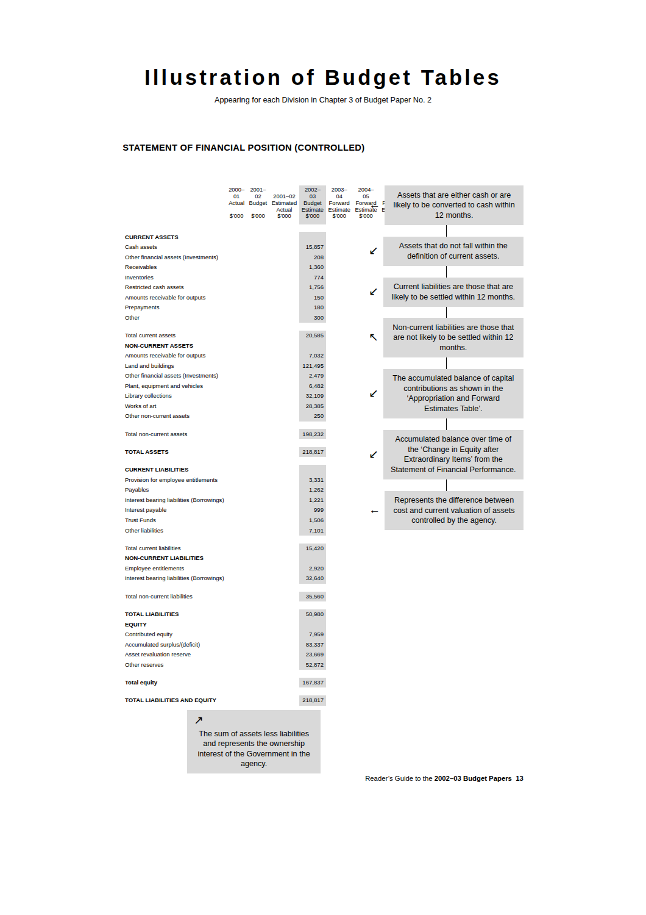Illustration of Budget Tables
Appearing for each Division in Chapter 3 of Budget Paper No. 2
STATEMENT OF FINANCIAL POSITION (CONTROLLED)
| | 2000–01 Actual $'000 | 2001–02 Budget $'000 | 2001–02 Estimated Actual $'000 | 2002–03 Budget Estimate $'000 | 2003–04 Forward Estimate $'000 | 2004–05 Forward Estimate $'000 | 2005–06 Forward Estimate $'000 |
| --- | --- | --- | --- | --- | --- | --- | --- |
| CURRENT ASSETS | | | | | | | |
| Cash assets | | | | 15,857 | | | |
| Other financial assets (Investments) | | | | 208 | | | |
| Receivables | | | | 1,360 | | | |
| Inventories | | | | 774 | | | |
| Restricted cash assets | | | | 1,756 | | | |
| Amounts receivable for outputs | | | | 150 | | | |
| Prepayments | | | | 180 | | | |
| Other | | | | 300 | | | |
| Total current assets | | | | 20,585 | | | |
| NON-CURRENT ASSETS | | | | | | | |
| Amounts receivable for outputs | | | | 7,032 | | | |
| Land and buildings | | | | 121,495 | | | |
| Other financial assets (Investments) | | | | 2,479 | | | |
| Plant, equipment and vehicles | | | | 6,482 | | | |
| Library collections | | | | 32,109 | | | |
| Works of art | | | | 28,385 | | | |
| Other non-current assets | | | | 250 | | | |
| Total non-current assets | | | | 198,232 | | | |
| TOTAL ASSETS | | | | 218,817 | | | |
| CURRENT LIABILITIES | | | | | | | |
| Provision for employee entitlements | | | | 3,331 | | | |
| Payables | | | | 1,262 | | | |
| Interest bearing liabilities (Borrowings) | | | | 1,221 | | | |
| Interest payable | | | | 999 | | | |
| Trust Funds | | | | 1,506 | | | |
| Other liabilities | | | | 7,101 | | | |
| Total current liabilities | | | | 15,420 | | | |
| NON-CURRENT LIABILITIES | | | | | | | |
| Employee entitlements | | | | 2,920 | | | |
| Interest bearing liabilities (Borrowings) | | | | 32,640 | | | |
| Total non-current liabilities | | | | 35,560 | | | |
| TOTAL LIABILITIES | | | | 50,980 | | | |
| EQUITY | | | | | | | |
| Contributed equity | | | | 7,959 | | | |
| Accumulated surplus/(deficit) | | | | 83,337 | | | |
| Asset revaluation reserve | | | | 23,669 | | | |
| Other reserves | | | | 52,872 | | | |
| Total equity | | | | 167,837 | | | |
| TOTAL LIABILITIES AND EQUITY | | | | 218,817 | | | |
Assets that are either cash or are likely to be converted to cash within 12 months.
Assets that do not fall within the definition of current assets.
Current liabilities are those that are likely to be settled within 12 months.
Non-current liabilities are those that are not likely to be settled within 12 months.
The accumulated balance of capital contributions as shown in the ‘Appropriation and Forward Estimates Table’.
Accumulated balance over time of the ‘Change in Equity after Extraordinary Items’ from the Statement of Financial Performance.
Represents the difference between cost and current valuation of assets controlled by the agency.
The sum of assets less liabilities and represents the ownership interest of the Government in the agency.
Reader’s Guide to the 2002–03 Budget Papers 13